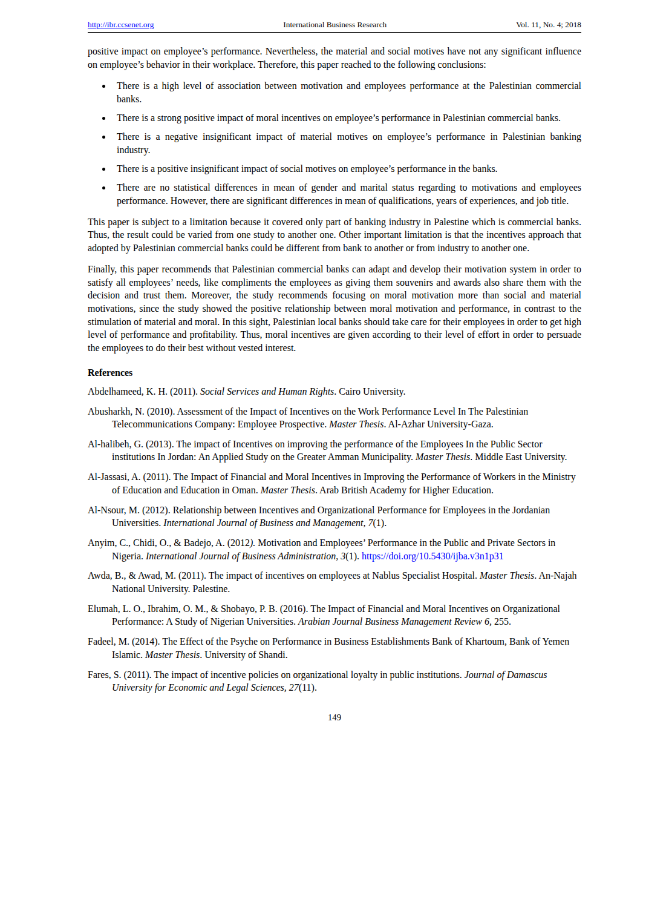http://ibr.ccsenet.org
International Business Research
Vol. 11, No. 4; 2018
positive impact on employee’s performance. Nevertheless, the material and social motives have not any significant influence on employee’s behavior in their workplace. Therefore, this paper reached to the following conclusions:
There is a high level of association between motivation and employees performance at the Palestinian commercial banks.
There is a strong positive impact of moral incentives on employee’s performance in Palestinian commercial banks.
There is a negative insignificant impact of material motives on employee’s performance in Palestinian banking industry.
There is a positive insignificant impact of social motives on employee’s performance in the banks.
There are no statistical differences in mean of gender and marital status regarding to motivations and employees performance. However, there are significant differences in mean of qualifications, years of experiences, and job title.
This paper is subject to a limitation because it covered only part of banking industry in Palestine which is commercial banks. Thus, the result could be varied from one study to another one. Other important limitation is that the incentives approach that adopted by Palestinian commercial banks could be different from bank to another or from industry to another one.
Finally, this paper recommends that Palestinian commercial banks can adapt and develop their motivation system in order to satisfy all employees’ needs, like compliments the employees as giving them souvenirs and awards also share them with the decision and trust them. Moreover, the study recommends focusing on moral motivation more than social and material motivations, since the study showed the positive relationship between moral motivation and performance, in contrast to the stimulation of material and moral. In this sight, Palestinian local banks should take care for their employees in order to get high level of performance and profitability. Thus, moral incentives are given according to their level of effort in order to persuade the employees to do their best without vested interest.
References
Abdelhameed, K. H. (2011). Social Services and Human Rights. Cairo University.
Abusharkh, N. (2010). Assessment of the Impact of Incentives on the Work Performance Level In The Palestinian Telecommunications Company: Employee Prospective. Master Thesis. Al-Azhar University-Gaza.
Al-halibeh, G. (2013). The impact of Incentives on improving the performance of the Employees In the Public Sector institutions In Jordan: An Applied Study on the Greater Amman Municipality. Master Thesis. Middle East University.
Al-Jassasi, A. (2011). The Impact of Financial and Moral Incentives in Improving the Performance of Workers in the Ministry of Education and Education in Oman. Master Thesis. Arab British Academy for Higher Education.
Al-Nsour, M. (2012). Relationship between Incentives and Organizational Performance for Employees in the Jordanian Universities. International Journal of Business and Management, 7(1).
Anyim, C., Chidi, O., & Badejo, A. (2012). Motivation and Employees’ Performance in the Public and Private Sectors in Nigeria. International Journal of Business Administration, 3(1). https://doi.org/10.5430/ijba.v3n1p31
Awda, B., & Awad, M. (2011). The impact of incentives on employees at Nablus Specialist Hospital. Master Thesis. An-Najah National University. Palestine.
Elumah, L. O., Ibrahim, O. M., & Shobayo, P. B. (2016). The Impact of Financial and Moral Incentives on Organizational Performance: A Study of Nigerian Universities. Arabian Journal Business Management Review 6, 255.
Fadeel, M. (2014). The Effect of the Psyche on Performance in Business Establishments Bank of Khartoum, Bank of Yemen Islamic. Master Thesis. University of Shandi.
Fares, S. (2011). The impact of incentive policies on organizational loyalty in public institutions. Journal of Damascus University for Economic and Legal Sciences, 27(11).
149